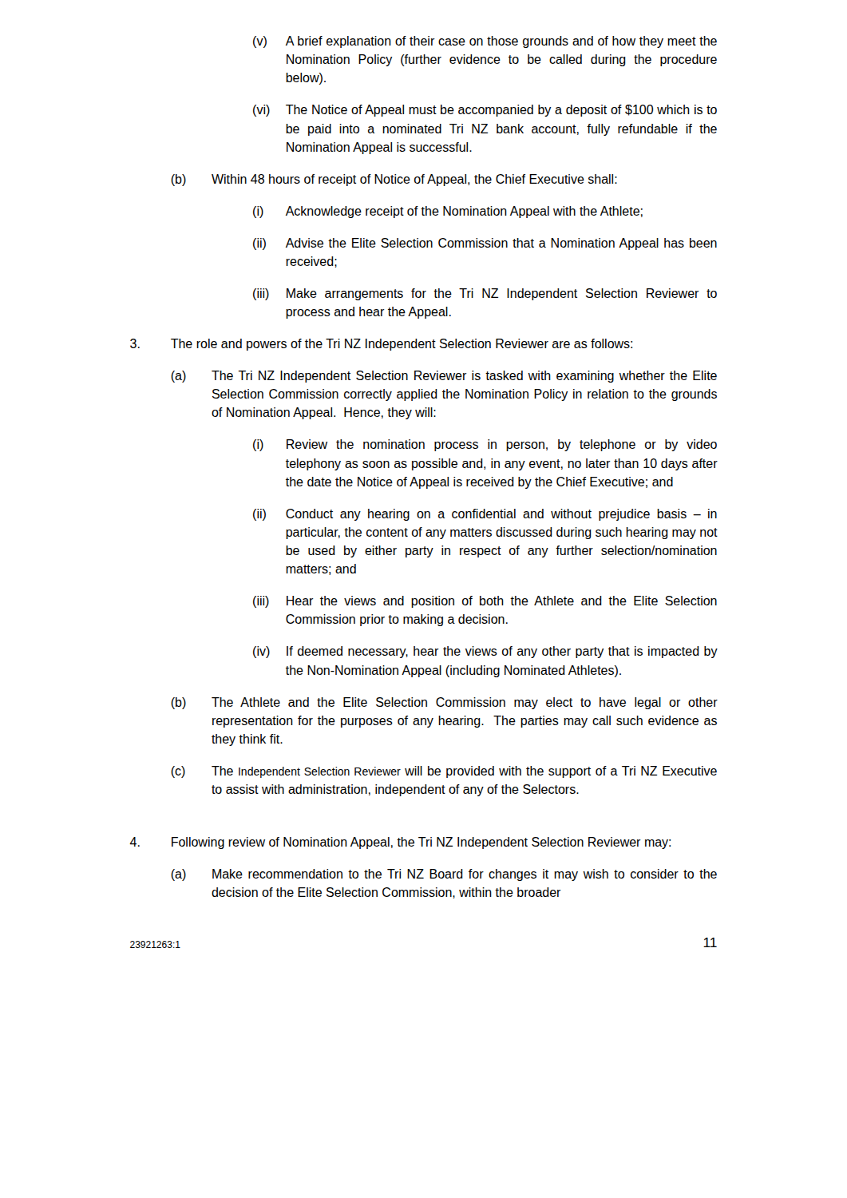(v)
A brief explanation of their case on those grounds and of how they meet the Nomination Policy (further evidence to be called during the procedure below).
(vi)
The Notice of Appeal must be accompanied by a deposit of $100 which is to be paid into a nominated Tri NZ bank account, fully refundable if the Nomination Appeal is successful.
(b)
Within 48 hours of receipt of Notice of Appeal, the Chief Executive shall:
(i)
Acknowledge receipt of the Nomination Appeal with the Athlete;
(ii)
Advise the Elite Selection Commission that a Nomination Appeal has been received;
(iii)
Make arrangements for the Tri NZ Independent Selection Reviewer to process and hear the Appeal.
3.
The role and powers of the Tri NZ Independent Selection Reviewer are as follows:
(a)
The Tri NZ Independent Selection Reviewer is tasked with examining whether the Elite Selection Commission correctly applied the Nomination Policy in relation to the grounds of Nomination Appeal. Hence, they will:
(i)
Review the nomination process in person, by telephone or by video telephony as soon as possible and, in any event, no later than 10 days after the date the Notice of Appeal is received by the Chief Executive; and
(ii)
Conduct any hearing on a confidential and without prejudice basis – in particular, the content of any matters discussed during such hearing may not be used by either party in respect of any further selection/nomination matters; and
(iii)
Hear the views and position of both the Athlete and the Elite Selection Commission prior to making a decision.
(iv)
If deemed necessary, hear the views of any other party that is impacted by the Non-Nomination Appeal (including Nominated Athletes).
(b)
The Athlete and the Elite Selection Commission may elect to have legal or other representation for the purposes of any hearing. The parties may call such evidence as they think fit.
(c)
The Independent Selection Reviewer will be provided with the support of a Tri NZ Executive to assist with administration, independent of any of the Selectors.
4.
Following review of Nomination Appeal, the Tri NZ Independent Selection Reviewer may:
(a)
Make recommendation to the Tri NZ Board for changes it may wish to consider to the decision of the Elite Selection Commission, within the broader
23921263:1
11